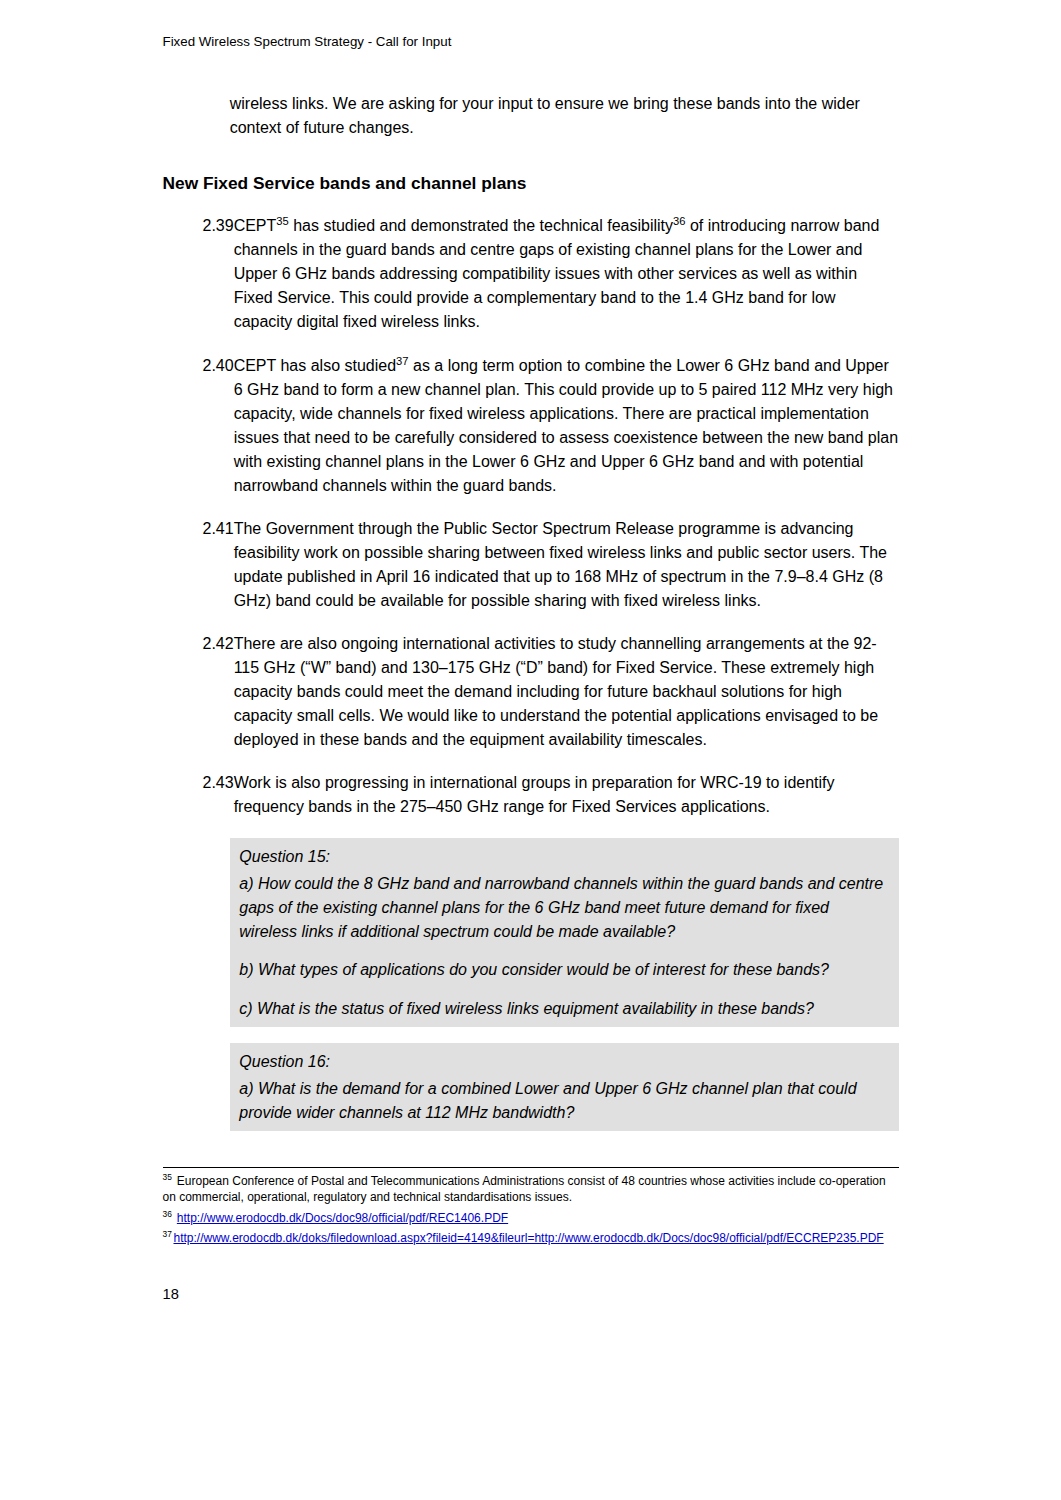Fixed Wireless Spectrum Strategy - Call for Input
wireless links. We are asking for your input to ensure we bring these bands into the wider context of future changes.
New Fixed Service bands and channel plans
2.39
CEPT35 has studied and demonstrated the technical feasibility36 of introducing narrow band channels in the guard bands and centre gaps of existing channel plans for the Lower and Upper 6 GHz bands addressing compatibility issues with other services as well as within Fixed Service. This could provide a complementary band to the 1.4 GHz band for low capacity digital fixed wireless links.
2.40
CEPT has also studied37 as a long term option to combine the Lower 6 GHz band and Upper 6 GHz band to form a new channel plan. This could provide up to 5 paired 112 MHz very high capacity, wide channels for fixed wireless applications. There are practical implementation issues that need to be carefully considered to assess coexistence between the new band plan with existing channel plans in the Lower 6 GHz and Upper 6 GHz band and with potential narrowband channels within the guard bands.
2.41
The Government through the Public Sector Spectrum Release programme is advancing feasibility work on possible sharing between fixed wireless links and public sector users. The update published in April 16 indicated that up to 168 MHz of spectrum in the 7.9–8.4 GHz (8 GHz) band could be available for possible sharing with fixed wireless links.
2.42
There are also ongoing international activities to study channelling arrangements at the 92-115 GHz (“W” band) and 130–175 GHz (“D” band) for Fixed Service. These extremely high capacity bands could meet the demand including for future backhaul solutions for high capacity small cells. We would like to understand the potential applications envisaged to be deployed in these bands and the equipment availability timescales.
2.43
Work is also progressing in international groups in preparation for WRC-19 to identify frequency bands in the 275–450 GHz range for Fixed Services applications.
Question 15:
a) How could the 8 GHz band and narrowband channels within the guard bands and centre gaps of the existing channel plans for the 6 GHz band meet future demand for fixed wireless links if additional spectrum could be made available?
b) What types of applications do you consider would be of interest for these bands?
c) What is the status of fixed wireless links equipment availability in these bands?
Question 16:
a) What is the demand for a combined Lower and Upper 6 GHz channel plan that could provide wider channels at 112 MHz bandwidth?
35 European Conference of Postal and Telecommunications Administrations consist of 48 countries whose activities include co-operation on commercial, operational, regulatory and technical standardisations issues.
36 http://www.erodocdb.dk/Docs/doc98/official/pdf/REC1406.PDF
37http://www.erodocdb.dk/doks/filedownload.aspx?fileid=4149&fileurl=http://www.erodocdb.dk/Docs/doc98/official/pdf/ECCREP235.PDF
18